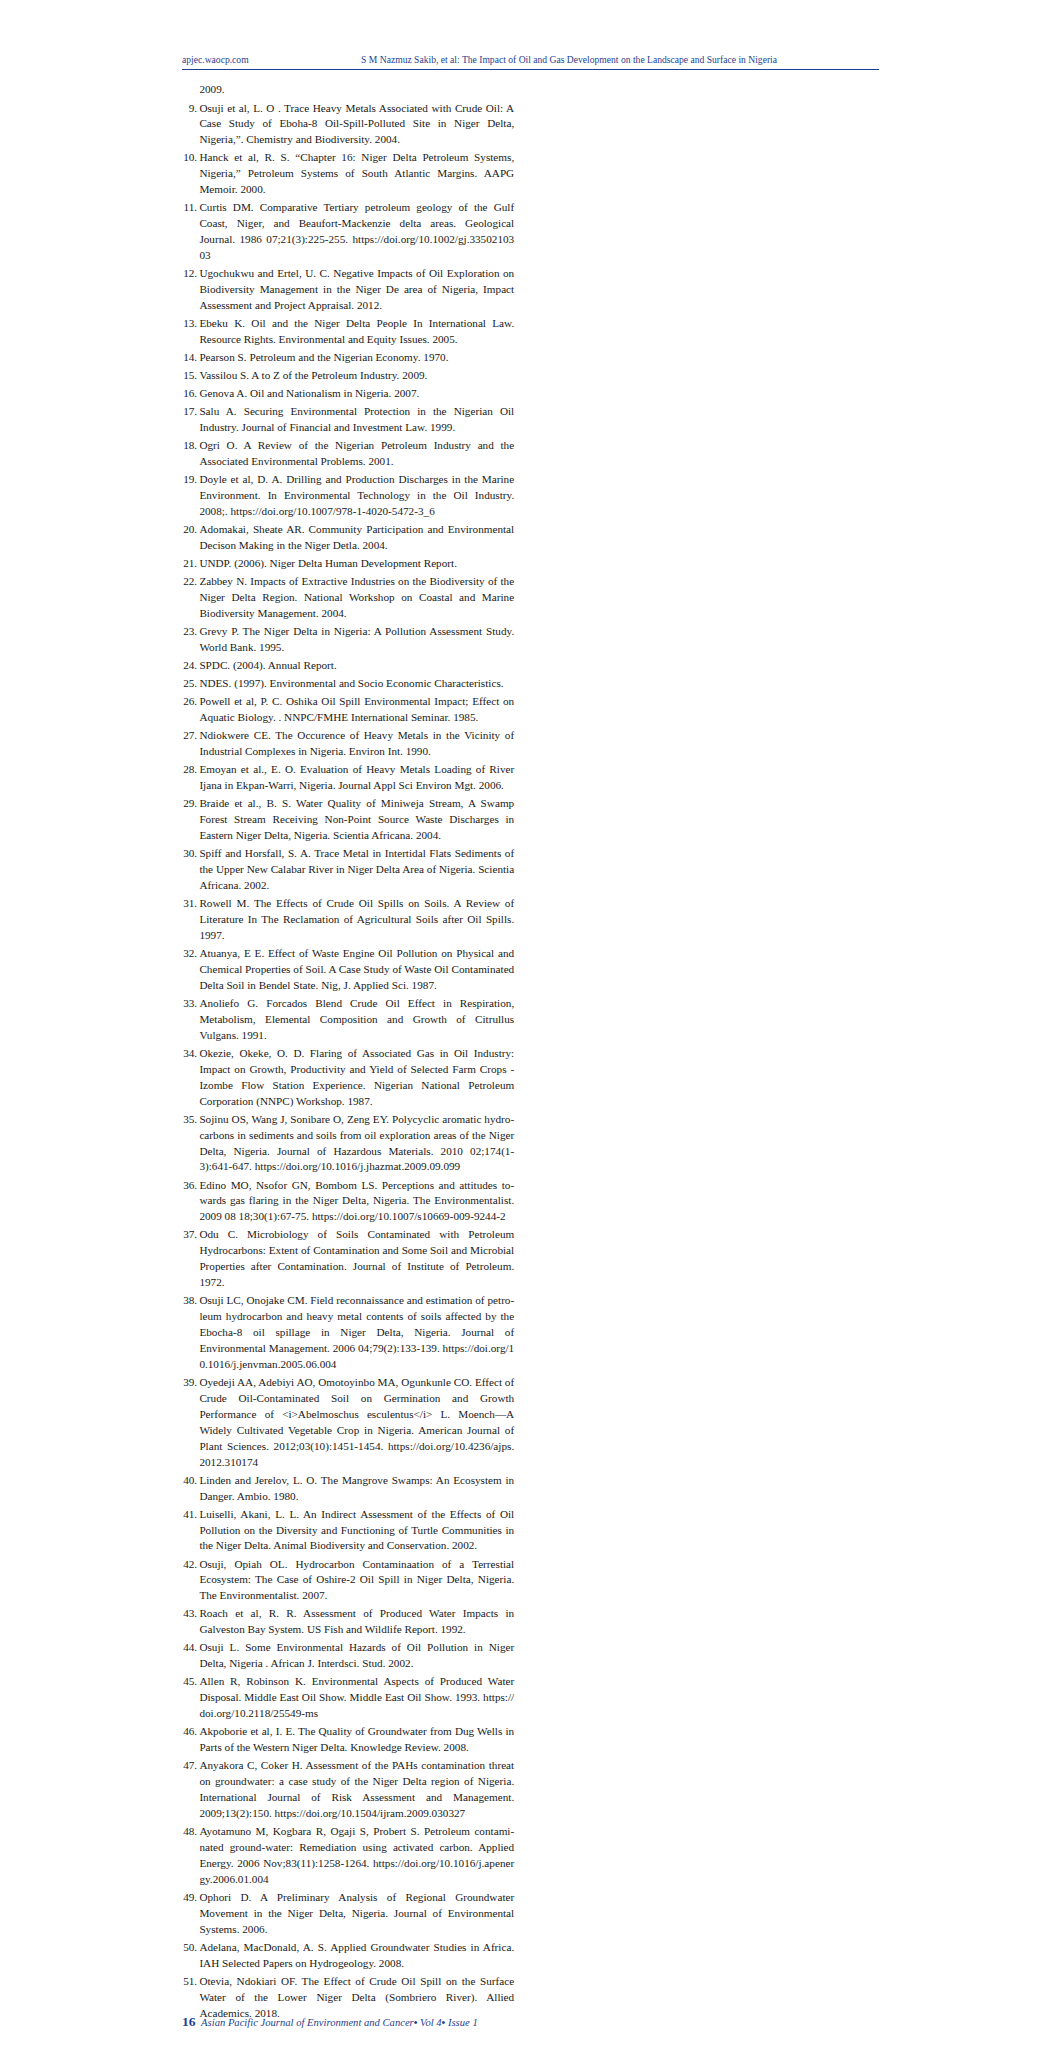apjec.waocp.com S M Nazmuz Sakib, et al: The Impact of Oil and Gas Development on the Landscape and Surface in Nigeria
2009.
Osuji et al, L. O . Trace Heavy Metals Associated with Crude Oil: A Case Study of Eboha-8 Oil-Spill-Polluted Site in Niger Delta, Nigeria,”. Chemistry and Biodiversity. 2004.
Hanck et al, R. S. “Chapter 16: Niger Delta Petroleum Systems, Nigeria,” Petroleum Systems of South Atlantic Margins. AAPG Memoir. 2000.
Curtis DM. Comparative Tertiary petroleum geology of the Gulf Coast, Niger, and Beaufort-Mackenzie delta areas. Geological Journal. 1986 07;21(3):225-255. https://doi.org/10.1002/gj.3350210303
Ugochukwu and Ertel, U. C. Negative Impacts of Oil Exploration on Biodiversity Management in the Niger De area of Nigeria, Impact Assessment and Project Appraisal. 2012.
Ebeku K. Oil and the Niger Delta People In International Law. Resource Rights. Environmental and Equity Issues. 2005.
Pearson S. Petroleum and the Nigerian Economy. 1970.
Vassilou S. A to Z of the Petroleum Industry. 2009.
Genova A. Oil and Nationalism in Nigeria. 2007.
Salu A. Securing Environmental Protection in the Nigerian Oil Industry. Journal of Financial and Investment Law. 1999.
Ogri O. A Review of the Nigerian Petroleum Industry and the Associated Environmental Problems. 2001.
Doyle et al, D. A. Drilling and Production Discharges in the Marine Environment. In Environmental Technology in the Oil Industry. 2008;. https://doi.org/10.1007/978-1-4020-5472-3_6
Adomakai, Sheate AR. Community Participation and Environmental Decison Making in the Niger Detla. 2004.
UNDP. (2006). Niger Delta Human Development Report.
Zabbey N. Impacts of Extractive Industries on the Biodiversity of the Niger Delta Region. National Workshop on Coastal and Marine Biodiversity Management. 2004.
Grevy P. The Niger Delta in Nigeria: A Pollution Assessment Study. World Bank. 1995.
SPDC. (2004). Annual Report.
NDES. (1997). Environmental and Socio Economic Characteristics.
Powell et al, P. C. Oshika Oil Spill Environmental Impact; Effect on Aquatic Biology. . NNPC/FMHE International Seminar. 1985.
Ndiokwere CE. The Occurence of Heavy Metals in the Vicinity of Industrial Complexes in Nigeria. Environ Int. 1990.
Emoyan et al., E. O. Evaluation of Heavy Metals Loading of River Ijana in Ekpan-Warri, Nigeria. Journal Appl Sci Environ Mgt. 2006.
Braide et al., B. S. Water Quality of Miniweja Stream, A Swamp Forest Stream Receiving Non-Point Source Waste Discharges in Eastern Niger Delta, Nigeria. Scientia Africana. 2004.
Spiff and Horsfall, S. A. Trace Metal in Intertidal Flats Sediments of the Upper New Calabar River in Niger Delta Area of Nigeria. Scientia Africana. 2002.
Rowell M. The Effects of Crude Oil Spills on Soils. A Review of Literature In The Reclamation of Agricultural Soils after Oil Spills. 1997.
Atuanya, E E. Effect of Waste Engine Oil Pollution on Physical and Chemical Properties of Soil. A Case Study of Waste Oil Contaminated Delta Soil in Bendel State. Nig, J. Applied Sci. 1987.
Anoliefo G. Forcados Blend Crude Oil Effect in Respiration, Metabolism, Elemental Composition and Growth of Citrullus Vulgans. 1991.
Okezie, Okeke, O. D. Flaring of Associated Gas in Oil Industry: Impact on Growth, Productivity and Yield of Selected Farm Crops - Izombe Flow Station Experience. Nigerian National Petroleum Corporation (NNPC) Workshop. 1987.
Sojinu OS, Wang J, Sonibare O, Zeng EY. Polycyclic aromatic hydrocarbons in sediments and soils from oil exploration areas of the Niger Delta, Nigeria. Journal of Hazardous Materials. 2010 02;174(1-3):641-647. https://doi.org/10.1016/j.jhazmat.2009.09.099
Edino MO, Nsofor GN, Bombom LS. Perceptions and attitudes towards gas flaring in the Niger Delta, Nigeria. The Environmentalist. 2009 08 18;30(1):67-75. https://doi.org/10.1007/s10669-009-9244-2
Odu C. Microbiology of Soils Contaminated with Petroleum Hydrocarbons: Extent of Contamination and Some Soil and Microbial Properties after Contamination. Journal of Institute of Petroleum. 1972.
Osuji LC, Onojake CM. Field reconnaissance and estimation of petroleum hydrocarbon and heavy metal contents of soils affected by the Ebocha-8 oil spillage in Niger Delta, Nigeria. Journal of Environmental Management. 2006 04;79(2):133-139. https://doi.org/10.1016/j.jenvman.2005.06.004
Oyedeji AA, Adebiyi AO, Omotoyinbo MA, Ogunkunle CO. Effect of Crude Oil-Contaminated Soil on Germination and Growth Performance of <i>Abelmoschus esculentus</i> L. Moench—A Widely Cultivated Vegetable Crop in Nigeria. American Journal of Plant Sciences. 2012;03(10):1451-1454. https://doi.org/10.4236/ajps.2012.310174
Linden and Jerelov, L. O. The Mangrove Swamps: An Ecosystem in Danger. Ambio. 1980.
Luiselli, Akani, L. L. An Indirect Assessment of the Effects of Oil Pollution on the Diversity and Functioning of Turtle Communities in the Niger Delta. Animal Biodiversity and Conservation. 2002.
Osuji, Opiah OL. Hydrocarbon Contaminaation of a Terrestial Ecosystem: The Case of Oshire-2 Oil Spill in Niger Delta, Nigeria. The Environmentalist. 2007.
Roach et al, R. R. Assessment of Produced Water Impacts in Galveston Bay System. US Fish and Wildlife Report. 1992.
Osuji L. Some Environmental Hazards of Oil Pollution in Niger Delta, Nigeria . African J. Interdsci. Stud. 2002.
Allen R, Robinson K. Environmental Aspects of Produced Water Disposal. Middle East Oil Show. Middle East Oil Show. 1993. https://doi.org/10.2118/25549-ms
Akpoborie et al, I. E. The Quality of Groundwater from Dug Wells in Parts of the Western Niger Delta. Knowledge Review. 2008.
Anyakora C, Coker H. Assessment of the PAHs contamination threat on groundwater: a case study of the Niger Delta region of Nigeria. International Journal of Risk Assessment and Management. 2009;13(2):150. https://doi.org/10.1504/ijram.2009.030327
Ayotamuno M, Kogbara R, Ogaji S, Probert S. Petroleum contaminated ground-water: Remediation using activated carbon. Applied Energy. 2006 Nov;83(11):1258-1264. https://doi.org/10.1016/j.apenergy.2006.01.004
Ophori D. A Preliminary Analysis of Regional Groundwater Movement in the Niger Delta, Nigeria. Journal of Environmental Systems. 2006.
Adelana, MacDonald, A. S. Applied Groundwater Studies in Africa. IAH Selected Papers on Hydrogeology. 2008.
Otevia, Ndokiari OF. The Effect of Crude Oil Spill on the Surface Water of the Lower Niger Delta (Sombriero River). Allied Academics. 2018.
16 Asian Pacific Journal of Environment and Cancer• Vol 4• Issue 1